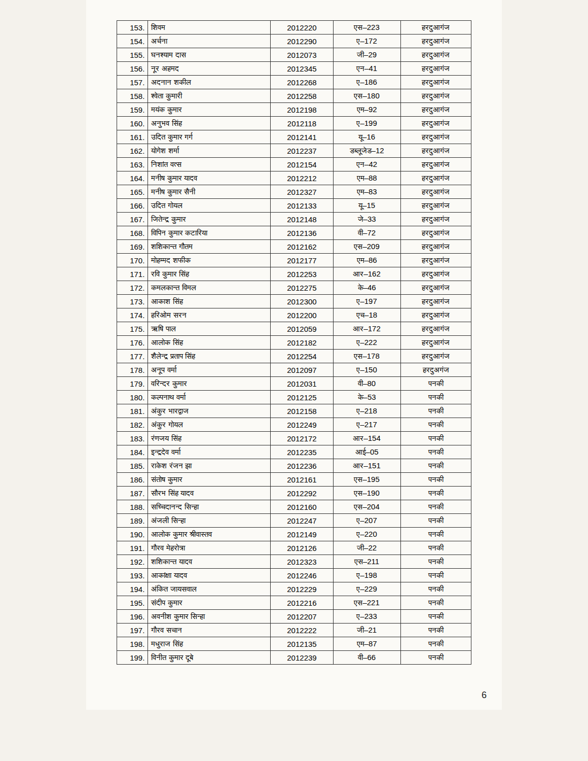| 153. | शिवम | 2012220 | एस–223 | हरदुआगंज |
| 154. | अर्चना | 2012290 | ए–172 | हरदुआगंज |
| 155. | घनश्याम दास | 2012073 | जी–29 | हरदुआगंज |
| 156. | नूर अहमद | 2012345 | एन–41 | हरदुआगंज |
| 157. | अदनान शकील | 2012268 | ए–186 | हरदुआगंज |
| 158. | श्वेता कुमारी | 2012258 | एस–180 | हरदुआगंज |
| 159. | मयंक कुमार | 2012198 | एम–92 | हरदुआगंज |
| 160. | अनुभव सिंह | 2012118 | ए–199 | हरदुआगंज |
| 161. | उदित कुमार गर्ग | 2012141 | यू–16 | हरदुआगंज |
| 162. | योगेश शर्मा | 2012237 | डब्लूजेड–12 | हरदुआगंज |
| 163. | निशांत वत्स | 2012154 | एन–42 | हरदुआगंज |
| 164. | मनीष कुमार यादव | 2012212 | एम–88 | हरदुआगंज |
| 165. | मनीष कुमार सैनी | 2012327 | एम–83 | हरदुआगंज |
| 166. | उदित गोयल | 2012133 | यू–15 | हरदुआगंज |
| 167. | जितेन्द्र कुमार | 2012148 | जे–33 | हरदुआगंज |
| 168. | विपिन कुमार कटारिया | 2012136 | वी–72 | हरदुआगंज |
| 169. | शशिकान्त गौतम | 2012162 | एस–209 | हरदुआगंज |
| 170. | मोहम्मद शफीक | 2012177 | एम–86 | हरदुआगंज |
| 171. | रवि कुमार सिंह | 2012253 | आर–162 | हरदुआगंज |
| 172. | कमलकान्त विमल | 2012275 | के–46 | हरदुआगंज |
| 173. | आकाश सिंह | 2012300 | ए–197 | हरदुआगंज |
| 174. | हरिओम सरन | 2012200 | एच–18 | हरदुआगंज |
| 175. | ऋषि पाल | 2012059 | आर–172 | हरदुआगंज |
| 176. | आलोक सिंह | 2012182 | ए–222 | हरदुआगंज |
| 177. | शैलेन्द्र प्रताप सिंह | 2012254 | एस–178 | हरदुआगंज |
| 178. | अनूप वर्मा | 2012097 | ए–150 | हरदुअगंज |
| 179. | वरिन्दर कुमार | 2012031 | वी–80 | पनकी |
| 180. | कल्पनाथ वर्मा | 2012125 | के–53 | पनकी |
| 181. | अंकुर भारद्वाज | 2012158 | ए–218 | पनकी |
| 182. | अंकुर गोयल | 2012249 | ए–217 | पनकी |
| 183. | रंणजय सिंह | 2012172 | आर–154 | पनकी |
| 184. | इन्द्रदेव वर्मा | 2012235 | आई–05 | पनकी |
| 185. | राकेश रंजन झा | 2012236 | आर–151 | पनकी |
| 186. | संतोष कुमार | 2012161 | एस–195 | पनकी |
| 187. | सौरभ सिंह यादव | 2012292 | एस–190 | पनकी |
| 188. | सच्चिदानन्द सिन्हा | 2012160 | एस–204 | पनकी |
| 189. | अंजली सिन्हा | 2012247 | ए–207 | पनकी |
| 190. | आलोक कुमार श्रीवास्तव | 2012149 | ए–220 | पनकी |
| 191. | गौरव मेहरोत्रा | 2012126 | जी–22 | पनकी |
| 192. | शशिकान्त यादव | 2012323 | एस–211 | पनकी |
| 193. | आकांक्षा यादव | 2012246 | ए–198 | पनकी |
| 194. | अंकित जायसवाल | 2012229 | ए–229 | पनकी |
| 195. | संदीप कुमार | 2012216 | एस–221 | पनकी |
| 196. | अवनीश कुमार सिन्हा | 2012207 | ए–233 | पनकी |
| 197. | गौरव सचान | 2012222 | जी–21 | पनकी |
| 198. | मधुराज सिंह | 2012135 | एम–87 | पनकी |
| 199. | विनीत कुमार दूबे | 2012239 | वी–66 | पनकी |
​
6